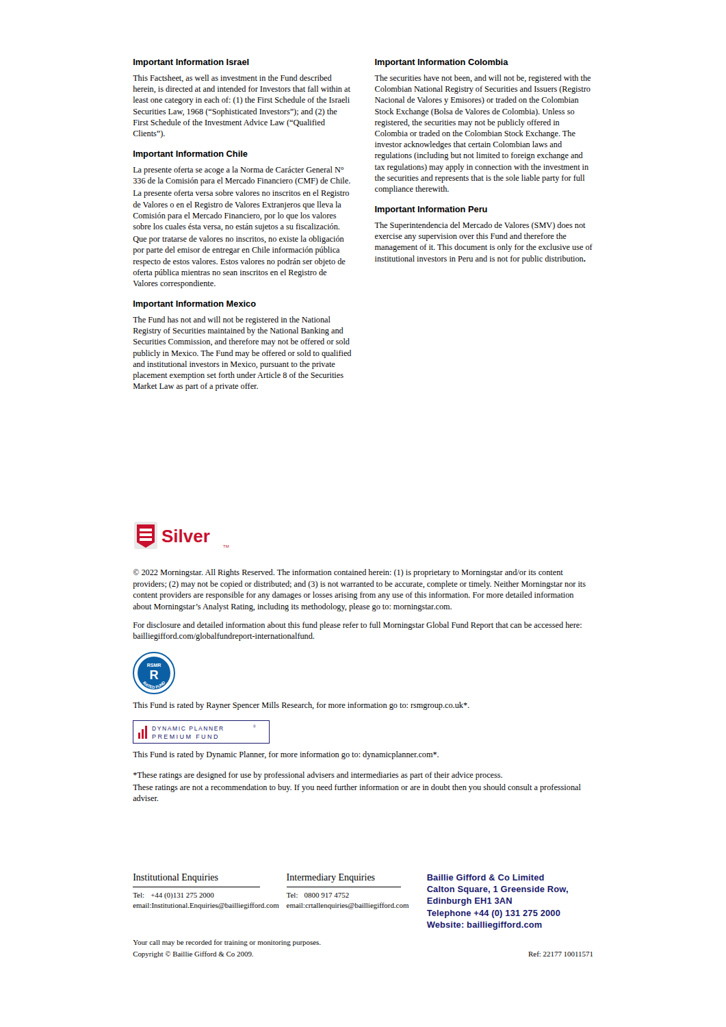Important Information Israel
This Factsheet, as well as investment in the Fund described herein, is directed at and intended for Investors that fall within at least one category in each of: (1) the First Schedule of the Israeli Securities Law, 1968 (“Sophisticated Investors”); and (2) the First Schedule of the Investment Advice Law (“Qualified Clients”).
Important Information Chile
La presente oferta se acoge a la Norma de Carácter General N° 336 de la Comisión para el Mercado Financiero (CMF) de Chile.
La presente oferta versa sobre valores no inscritos en el Registro de Valores o en el Registro de Valores Extranjeros que lleva la Comisión para el Mercado Financiero, por lo que los valores sobre los cuales ésta versa, no están sujetos a su fiscalización.
Que por tratarse de valores no inscritos, no existe la obligación por parte del emisor de entregar en Chile información pública respecto de estos valores. Estos valores no podrán ser objeto de oferta pública mientras no sean inscritos en el Registro de Valores correspondiente.
Important Information Mexico
The Fund has not and will not be registered in the National Registry of Securities maintained by the National Banking and Securities Commission, and therefore may not be offered or sold publicly in Mexico. The Fund may be offered or sold to qualified and institutional investors in Mexico, pursuant to the private placement exemption set forth under Article 8 of the Securities Market Law as part of a private offer.
Important Information Colombia
The securities have not been, and will not be, registered with the Colombian National Registry of Securities and Issuers (Registro Nacional de Valores y Emisores) or traded on the Colombian Stock Exchange (Bolsa de Valores de Colombia). Unless so registered, the securities may not be publicly offered in Colombia or traded on the Colombian Stock Exchange. The investor acknowledges that certain Colombian laws and regulations (including but not limited to foreign exchange and tax regulations) may apply in connection with the investment in the securities and represents that is the sole liable party for full compliance therewith.
Important Information Peru
The Superintendencia del Mercado de Valores (SMV) does not exercise any supervision over this Fund and therefore the management of it. This document is only for the exclusive use of institutional investors in Peru and is not for public distribution.
Silver TM
© 2022 Morningstar. All Rights Reserved. The information contained herein: (1) is proprietary to Morningstar and/or its content providers; (2) may not be copied or distributed; and (3) is not warranted to be accurate, complete or timely. Neither Morningstar nor its content providers are responsible for any damages or losses arising from any use of this information. For more detailed information about Morningstar’s Analyst Rating, including its methodology, please go to: morningstar.com.
For disclosure and detailed information about this fund please refer to full Morningstar Global Fund Report that can be accessed here: bailliegifford.com/globalfundreport-internationalfund.
RSMR R RATED FUND
This Fund is rated by Rayner Spencer Mills Research, for more information go to: rsmgroup.co.uk*.
DYNAMIC PLANNER ® PREMIUM FUND
This Fund is rated by Dynamic Planner, for more information go to: dynamicplanner.com*.
*These ratings are designed for use by professional advisers and intermediaries as part of their advice process.
These ratings are not a recommendation to buy. If you need further information or are in doubt then you should consult a professional adviser.
Institutional Enquiries
Tel:+44 (0)131 275 2000
email:Institutional.Enquiries@bailliegifford.com
Intermediary Enquiries
Tel: 0800 917 4752
email:crtallenquiries@bailliegifford.com
Baillie Gifford & Co Limited
Calton Square, 1 Greenside Row, Edinburgh EH1 3AN
Telephone +44 (0) 131 275 2000
Website: bailliegifford.com
Your call may be recorded for training or monitoring purposes.
Copyright © Baillie Gifford & Co 2009.
Ref: 22177 10011571